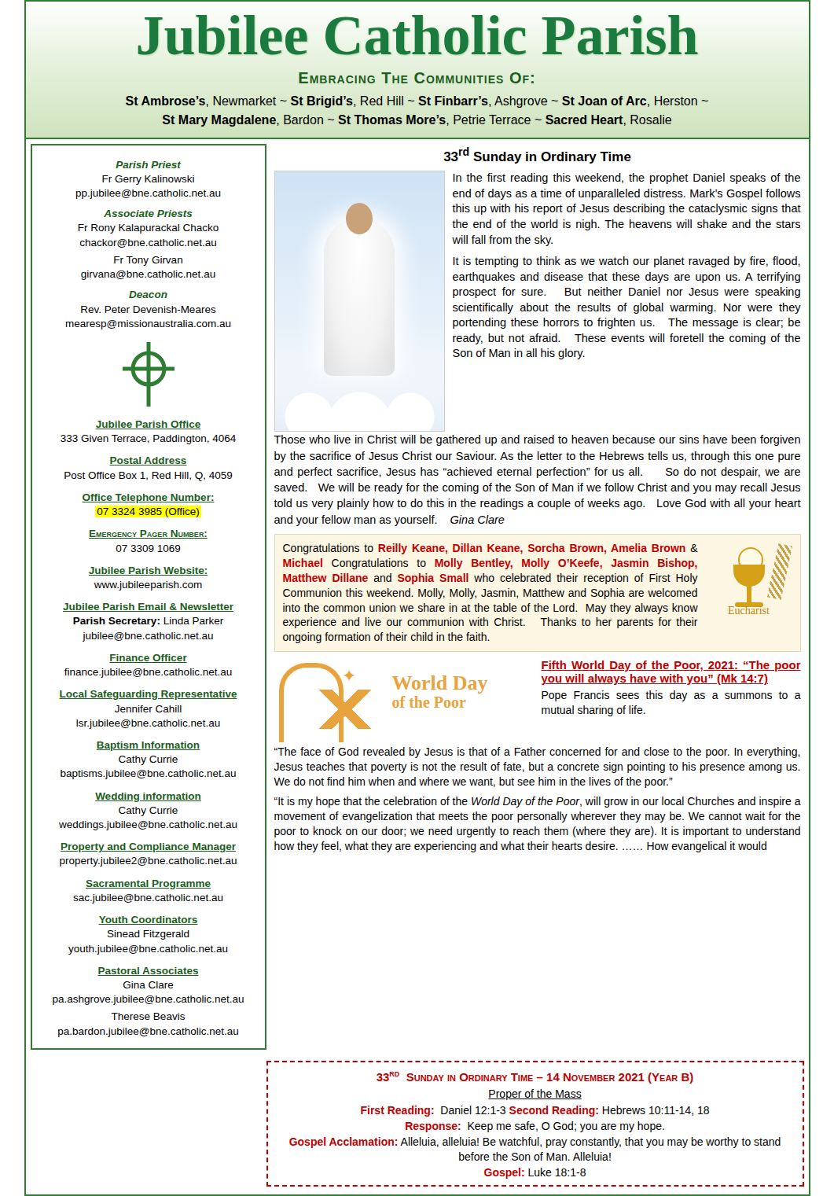Jubilee Catholic Parish
Embracing The Communities Of:
St Ambrose’s, Newmarket ~ St Brigid’s, Red Hill ~ St Finbarr’s, Ashgrove ~ St Joan of Arc, Herston ~
St Mary Magdalene, Bardon ~ St Thomas More’s, Petrie Terrace ~ Sacred Heart, Rosalie
Parish Priest
Fr Gerry Kalinowski
pp.jubilee@bne.catholic.net.au
Associate Priests
Fr Rony Kalapurackal Chacko
chackor@bne.catholic.net.au
Fr Tony Girvan
girvana@bne.catholic.net.au
Deacon
Rev. Peter Devenish-Meares
mearesp@missionaustralia.com.au
Jubilee Parish Office
333 Given Terrace, Paddington, 4064
Postal Address
Post Office Box 1, Red Hill, Q, 4059
Office Telephone Number:
07 3324 3985 (Office)
Emergency Pager Number:
07 3309 1069
Jubilee Parish Website:
www.jubileeparish.com
Jubilee Parish Email & Newsletter
Parish Secretary: Linda Parker
jubilee@bne.catholic.net.au
Finance Officer
finance.jubilee@bne.catholic.net.au
Local Safeguarding Representative
Jennifer Cahill
lsr.jubilee@bne.catholic.net.au
Baptism Information
Cathy Currie
baptisms.jubilee@bne.catholic.net.au
Wedding information
Cathy Currie
weddings.jubilee@bne.catholic.net.au
Property and Compliance Manager
property.jubilee2@bne.catholic.net.au
Sacramental Programme
sac.jubilee@bne.catholic.net.au
Youth Coordinators
Sinead Fitzgerald
youth.jubilee@bne.catholic.net.au
Pastoral Associates
Gina Clare
pa.ashgrove.jubilee@bne.catholic.net.au
Therese Beavis
pa.bardon.jubilee@bne.catholic.net.au
33rd Sunday in Ordinary Time
In the first reading this weekend, the prophet Daniel speaks of the end of days as a time of unparalleled distress. Mark’s Gospel follows this up with his report of Jesus describing the cataclysmic signs that the end of the world is nigh. The heavens will shake and the stars will fall from the sky.
It is tempting to think as we watch our planet ravaged by fire, flood, earthquakes and disease that these days are upon us. A terrifying prospect for sure. But neither Daniel nor Jesus were speaking scientifically about the results of global warming. Nor were they portending these horrors to frighten us. The message is clear; be ready, but not afraid. These events will foretell the coming of the Son of Man in all his glory.
Those who live in Christ will be gathered up and raised to heaven because our sins have been forgiven by the sacrifice of Jesus Christ our Saviour. As the letter to the Hebrews tells us, through this one pure and perfect sacrifice, Jesus has “achieved eternal perfection” for us all. So do not despair, we are saved. We will be ready for the coming of the Son of Man if we follow Christ and you may recall Jesus told us very plainly how to do this in the readings a couple of weeks ago. Love God with all your heart and your fellow man as yourself. Gina Clare
Congratulations to Reilly Keane, Dillan Keane, Sorcha Brown, Amelia Brown & Michael Congratulations to Molly Bentley, Molly O’Keefe, Jasmin Bishop, Matthew Dillane and Sophia Small who celebrated their reception of First Holy Communion this weekend. Molly, Molly, Jasmin, Matthew and Sophia are welcomed into the common union we share in at the table of the Lord. May they always know experience and live our communion with Christ. Thanks to her parents for their ongoing formation of their child in the faith.
Eucharist
✦
World Dayof the Poor
Fifth World Day of the Poor, 2021: “The poor you will always have with you” (Mk 14:7)
Pope Francis sees this day as a summons to a mutual sharing of life.
“The face of God revealed by Jesus is that of a Father concerned for and close to the poor. In everything, Jesus teaches that poverty is not the result of fate, but a concrete sign pointing to his presence among us. We do not find him when and where we want, but see him in the lives of the poor.”
“It is my hope that the celebration of the World Day of the Poor, will grow in our local Churches and inspire a movement of evangelization that meets the poor personally wherever they may be. We cannot wait for the poor to knock on our door; we need urgently to reach them (where they are). It is important to understand how they feel, what they are experiencing and what their hearts desire. …… How evangelical it would
33rd Sunday in Ordinary Time – 14 November 2021 (Year B)
Proper of the Mass
First Reading: Daniel 12:1-3 Second Reading: Hebrews 10:11-14, 18
Response: Keep me safe, O God; you are my hope.
Gospel Acclamation: Alleluia, alleluia! Be watchful, pray constantly, that you may be worthy to stand before the Son of Man. Alleluia!
Gospel: Luke 18:1-8